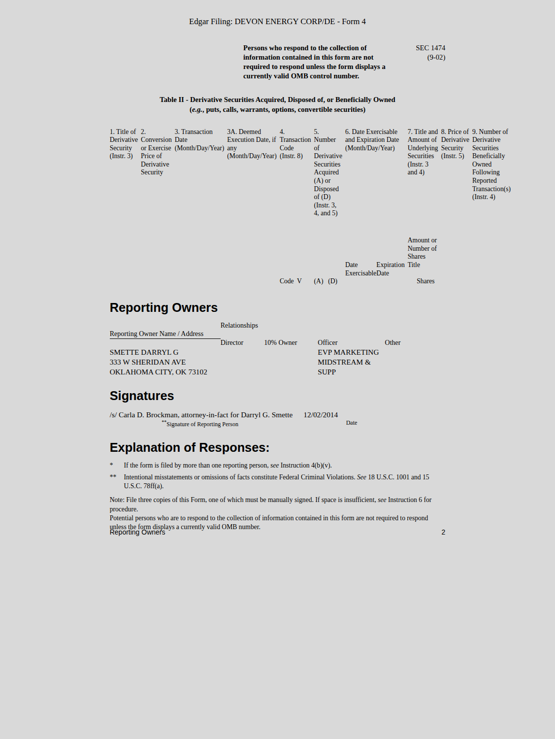Edgar Filing: DEVON ENERGY CORP/DE - Form 4
Persons who respond to the collection of information contained in this form are not required to respond unless the form displays a currently valid OMB control number.
SEC 1474 (9-02)
Table II - Derivative Securities Acquired, Disposed of, or Beneficially Owned
(e.g., puts, calls, warrants, options, convertible securities)
| 1. Title of Derivative Security (Instr. 3) | 2. Conversion or Exercise Price of Derivative Security | 3. Transaction Date (Month/Day/Year) | 3A. Deemed Execution Date, if any (Month/Day/Year) | 4. Transaction Code (Instr. 8) | 5. Number of Derivative Securities Acquired (A) or Disposed of (D) (Instr. 3, 4, and 5) | 6. Date Exercisable and Expiration Date (Month/Day/Year) | 7. Title and Amount of Underlying Securities (Instr. 3 and 4) | 8. Price of Derivative Security (Instr. 5) | 9. Number of Derivative Securities Beneficially Owned Following Reported Transaction(s) (Instr. 4) |
| | | | | | | | Amount or Number of Shares | | |
| | | | | | | / Date Exercisable / Expiration Date / | / Title / / | | |
| | | | | / Code / V / | / (A) / (D) / | | / / Shares / | | |
Reporting Owners
| | Relationships |
| Reporting Owner Name / Address | | | | |
| | Director | 10% Owner | Officer | Other |
| SMETTE DARRYL G 333 W SHERIDAN AVE OKLAHOMA CITY, OK 73102 | | | EVP MARKETING MIDSTREAM & SUPP | |
Signatures
| /s/ Carla D. Brockman, attorney-in-fact for Darryl G. Smette | 12/02/2014 |
| ** Signature of Reporting Person | Date |
Explanation of Responses:
| * | If the form is filed by more than one reporting person, see Instruction 4(b)(v). |
| ** | Intentional misstatements or omissions of facts constitute Federal Criminal Violations. See 18 U.S.C. 1001 and 15 U.S.C. 78ff(a). |
Note: File three copies of this Form, one of which must be manually signed. If space is insufficient, see Instruction 6 for procedure.
Potential persons who are to respond to the collection of information contained in this form are not required to respond unless the form displays a currently valid OMB number.
Reporting Owners
2